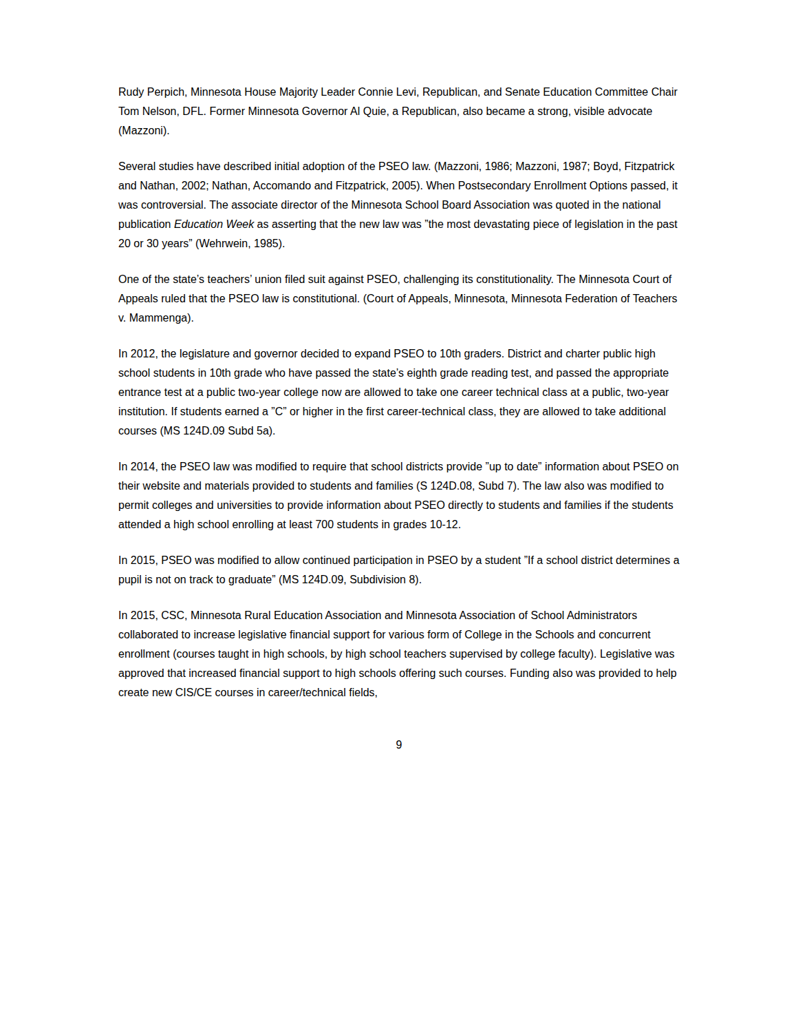Rudy Perpich, Minnesota House Majority Leader Connie Levi, Republican, and Senate Education Committee Chair Tom Nelson, DFL. Former Minnesota Governor Al Quie, a Republican, also became a strong, visible advocate (Mazzoni).
Several studies have described initial adoption of the PSEO law. (Mazzoni, 1986; Mazzoni, 1987; Boyd, Fitzpatrick and Nathan, 2002; Nathan, Accomando and Fitzpatrick, 2005). When Postsecondary Enrollment Options passed, it was controversial. The associate director of the Minnesota School Board Association was quoted in the national publication Education Week as asserting that the new law was ”the most devastating piece of legislation in the past 20 or 30 years” (Wehrwein, 1985).
One of the state’s teachers’ union filed suit against PSEO, challenging its constitutionality. The Minnesota Court of Appeals ruled that the PSEO law is constitutional. (Court of Appeals, Minnesota, Minnesota Federation of Teachers v. Mammenga).
In 2012, the legislature and governor decided to expand PSEO to 10th graders. District and charter public high school students in 10th grade who have passed the state’s eighth grade reading test, and passed the appropriate entrance test at a public two-year college now are allowed to take one career technical class at a public, two-year institution. If students earned a ”C” or higher in the first career-technical class, they are allowed to take additional courses (MS 124D.09 Subd 5a).
In 2014, the PSEO law was modified to require that school districts provide ”up to date” information about PSEO on their website and materials provided to students and families (S 124D.08, Subd 7). The law also was modified to permit colleges and universities to provide information about PSEO directly to students and families if the students attended a high school enrolling at least 700 students in grades 10-12.
In 2015, PSEO was modified to allow continued participation in PSEO by a student ”If a school district determines a pupil is not on track to graduate” (MS 124D.09, Subdivision 8).
In 2015, CSC, Minnesota Rural Education Association and Minnesota Association of School Administrators collaborated to increase legislative financial support for various form of College in the Schools and concurrent enrollment (courses taught in high schools, by high school teachers supervised by college faculty). Legislative was approved that increased financial support to high schools offering such courses. Funding also was provided to help create new CIS/CE courses in career/technical fields,
9